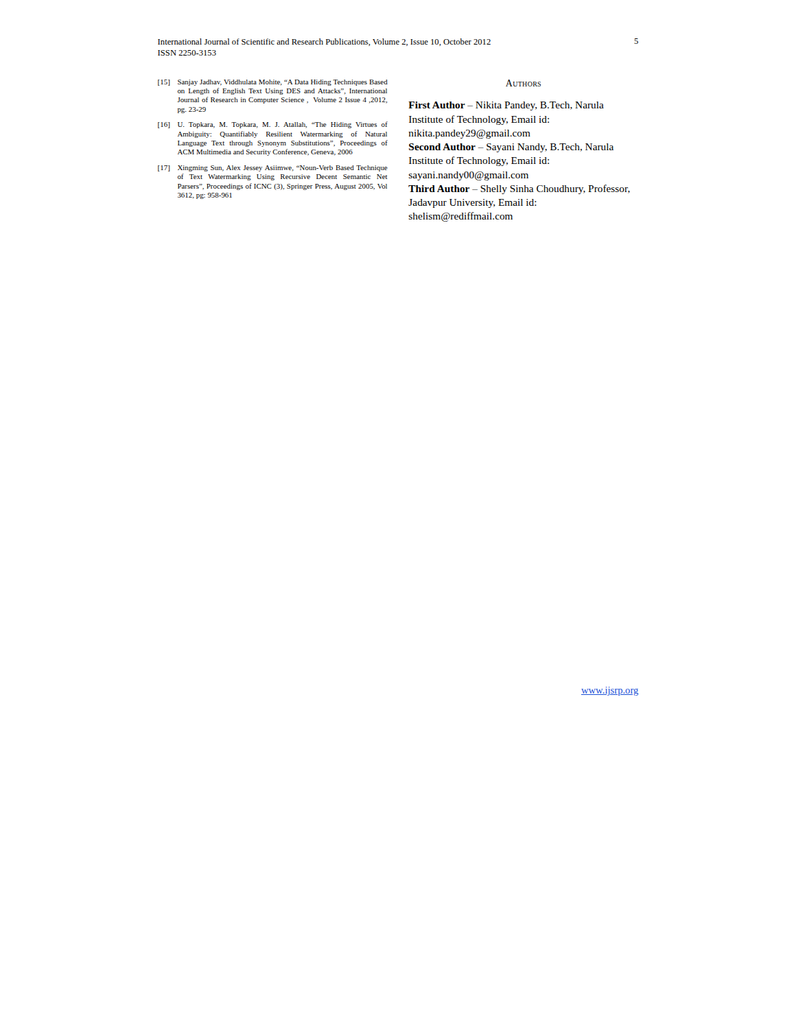International Journal of Scientific and Research Publications, Volume 2, Issue 10, October 2012
ISSN 2250-3153
5
[15] Sanjay Jadhav, Viddhulata Mohite, “A Data Hiding Techniques Based on Length of English Text Using DES and Attacks”, International Journal of Research in Computer Science , Volume 2 Issue 4 ,2012, pg. 23-29
[16] U. Topkara, M. Topkara, M. J. Atallah, “The Hiding Virtues of Ambiguity: Quantifiably Resilient Watermarking of Natural Language Text through Synonym Substitutions”, Proceedings of ACM Multimedia and Security Conference, Geneva, 2006
[17] Xingming Sun, Alex Jessey Asiimwe, “Noun-Verb Based Technique of Text Watermarking Using Recursive Decent Semantic Net Parsers”, Proceedings of ICNC (3), Springer Press, August 2005, Vol 3612, pg: 958-961
Authors
First Author – Nikita Pandey, B.Tech, Narula Institute of Technology, Email id: nikita.pandey29@gmail.com
Second Author – Sayani Nandy, B.Tech, Narula Institute of Technology, Email id: sayani.nandy00@gmail.com
Third Author – Shelly Sinha Choudhury, Professor, Jadavpur University, Email id: shelism@rediffmail.com
www.ijsrp.org